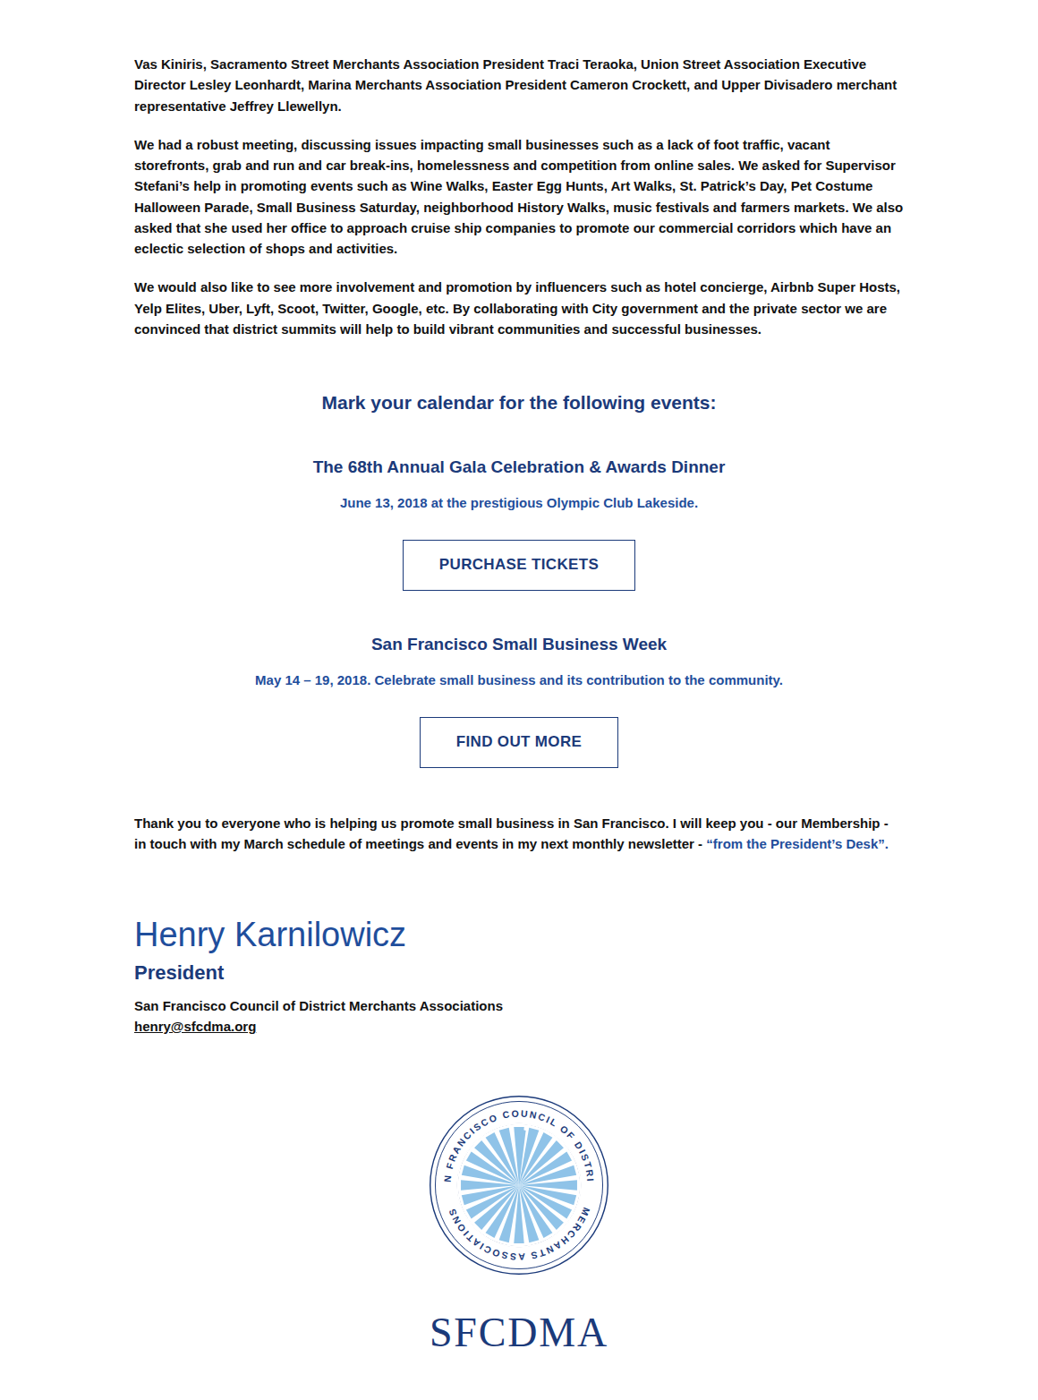Vas Kiniris, Sacramento Street Merchants Association President Traci Teraoka, Union Street Association Executive Director Lesley Leonhardt, Marina Merchants Association President Cameron Crockett, and Upper Divisadero merchant representative Jeffrey Llewellyn.
We had a robust meeting, discussing issues impacting small businesses such as a lack of foot traffic, vacant storefronts, grab and run and car break-ins, homelessness and competition from online sales. We asked for Supervisor Stefani’s help in promoting events such as Wine Walks, Easter Egg Hunts, Art Walks, St. Patrick’s Day, Pet Costume Halloween Parade, Small Business Saturday, neighborhood History Walks, music festivals and farmers markets. We also asked that she used her office to approach cruise ship companies to promote our commercial corridors which have an eclectic selection of shops and activities.
We would also like to see more involvement and promotion by influencers such as hotel concierge, Airbnb Super Hosts, Yelp Elites, Uber, Lyft, Scoot, Twitter, Google, etc. By collaborating with City government and the private sector we are convinced that district summits will help to build vibrant communities and successful businesses.
Mark your calendar for the following events:
The 68th Annual Gala Celebration & Awards Dinner
June 13, 2018 at the prestigious Olympic Club Lakeside.
PURCHASE TICKETS
San Francisco Small Business Week
May 14 – 19, 2018. Celebrate small business and its contribution to the community.
FIND OUT MORE
Thank you to everyone who is helping us promote small business in San Francisco. I will keep you - our Membership - in touch with my March schedule of meetings and events in my next monthly newsletter - “from the President’s Desk”.
Henry Karnilowicz
President
San Francisco Council of District Merchants Associations
henry@sfcdma.org
SAN FRANCISCO COUNCIL OF DISTRICT MERCHANTS ASSOCIATIONS
SFCDMA